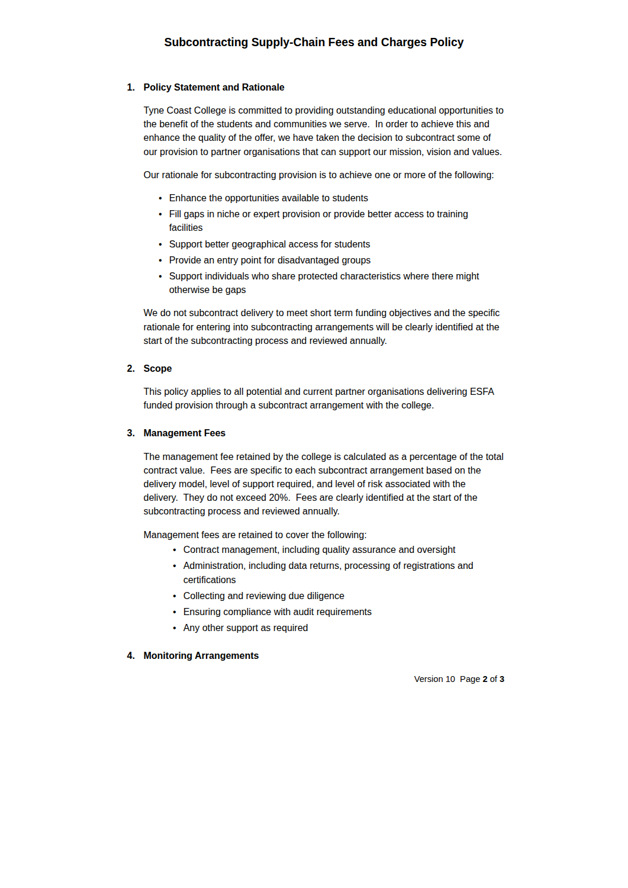Subcontracting Supply-Chain Fees and Charges Policy
Policy Statement and Rationale
Tyne Coast College is committed to providing outstanding educational opportunities to the benefit of the students and communities we serve. In order to achieve this and enhance the quality of the offer, we have taken the decision to subcontract some of our provision to partner organisations that can support our mission, vision and values.
Our rationale for subcontracting provision is to achieve one or more of the following:
Enhance the opportunities available to students
Fill gaps in niche or expert provision or provide better access to training facilities
Support better geographical access for students
Provide an entry point for disadvantaged groups
Support individuals who share protected characteristics where there might otherwise be gaps
We do not subcontract delivery to meet short term funding objectives and the specific rationale for entering into subcontracting arrangements will be clearly identified at the start of the subcontracting process and reviewed annually.
Scope
This policy applies to all potential and current partner organisations delivering ESFA funded provision through a subcontract arrangement with the college.
Management Fees
The management fee retained by the college is calculated as a percentage of the total contract value. Fees are specific to each subcontract arrangement based on the delivery model, level of support required, and level of risk associated with the delivery. They do not exceed 20%. Fees are clearly identified at the start of the subcontracting process and reviewed annually.
Management fees are retained to cover the following:
Contract management, including quality assurance and oversight
Administration, including data returns, processing of registrations and certifications
Collecting and reviewing due diligence
Ensuring compliance with audit requirements
Any other support as required
Monitoring Arrangements
Version 10 Page 2 of 3